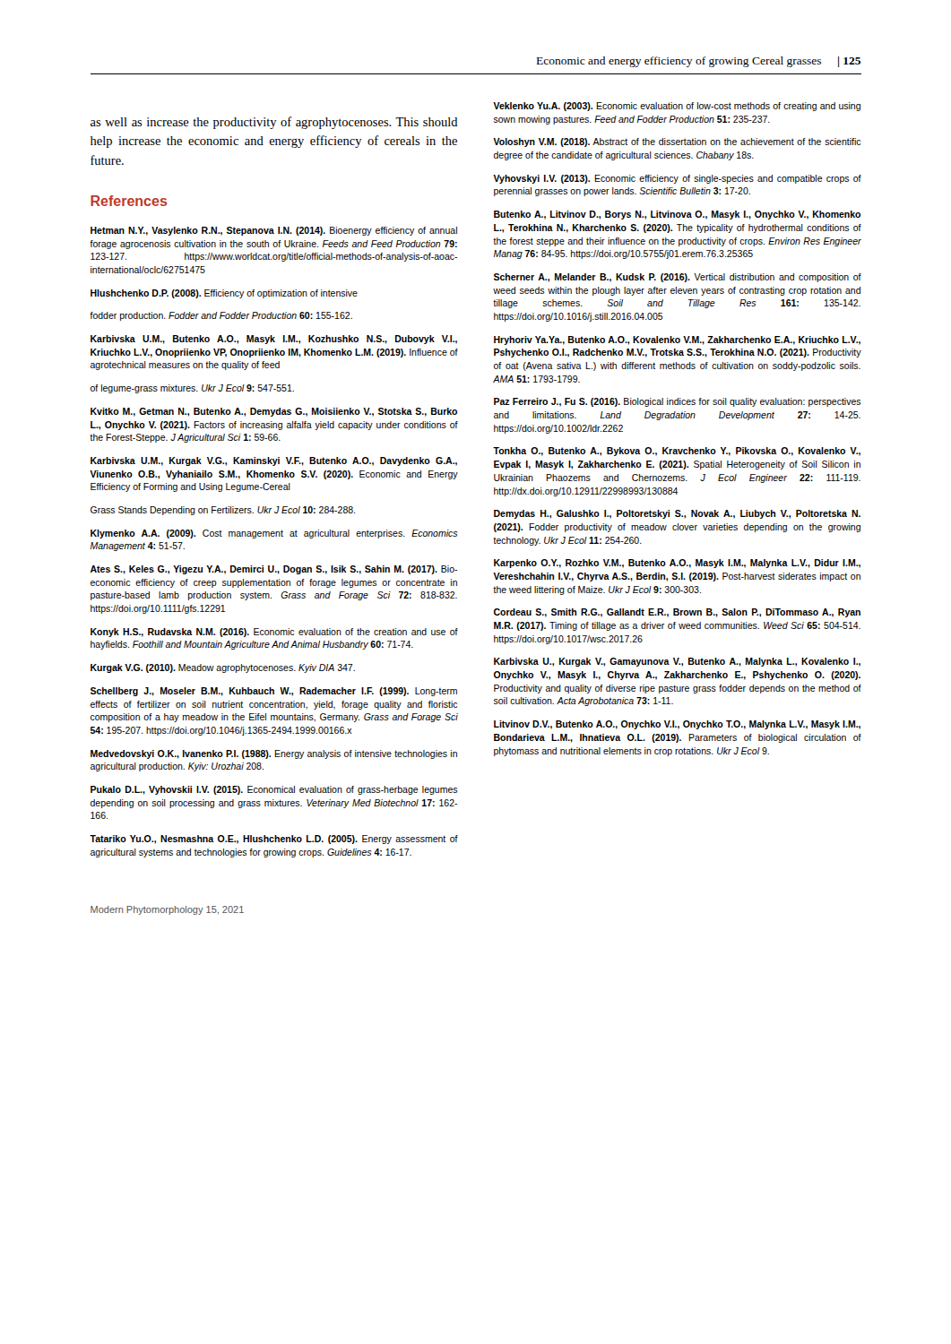Economic and energy efficiency of growing Cereal grasses | 125
as well as increase the productivity of agrophytocenoses. This should help increase the economic and energy efficiency of cereals in the future.
References
Hetman N.Y., Vasylenko R.N., Stepanova I.N. (2014). Bioenergy efficiency of annual forage agrocenosis cultivation in the south of Ukraine. Feeds and Feed Production 79: 123-127. https://www.worldcat.org/title/official-methods-of-analysis-of-aoac-international/oclc/62751475
Hlushchenko D.P. (2008). Efficiency of optimization of intensive
fodder production. Fodder and Fodder Production 60: 155-162.
Karbivska U.M., Butenko A.O., Masyk I.M., Kozhushko N.S., Dubovyk V.I., Kriuchko L.V., Onopriienko VP, Onopriienko IM, Khomenko L.M. (2019). Influence of agrotechnical measures on the quality of feed
of legume-grass mixtures. Ukr J Ecol 9: 547-551.
Kvitko M., Getman N., Butenko A., Demydas G., Moisiienko V., Stotska S., Burko L., Onychko V. (2021). Factors of increasing alfalfa yield capacity under conditions of the Forest-Steppe. J Agricultural Sci 1: 59-66.
Karbivska U.M., Kurgak V.G., Kaminskyi V.F., Butenko A.O., Davydenko G.A., Viunenko O.B., Vyhaniailo S.M., Khomenko S.V. (2020). Economic and Energy Efficiency of Forming and Using Legume-Cereal
Grass Stands Depending on Fertilizers. Ukr J Ecol 10: 284-288.
Klymenko A.A. (2009). Cost management at agricultural enterprises. Economics Management 4: 51-57.
Ates S., Keles G., Yigezu Y.A., Demirci U., Dogan S., Isik S., Sahin M. (2017). Bio-economic efficiency of creep supplementation of forage legumes or concentrate in pasture-based lamb production system. Grass and Forage Sci 72: 818-832. https://doi.org/10.1111/gfs.12291
Konyk H.S., Rudavska N.M. (2016). Economic evaluation of the creation and use of hayfields. Foothill and Mountain Agriculture And Animal Husbandry 60: 71-74.
Kurgak V.G. (2010). Meadow agrophytocenoses. Kyiv DIA 347.
Schellberg J., Moseler B.M., Kuhbauch W., Rademacher I.F. (1999). Long-term effects of fertilizer on soil nutrient concentration, yield, forage quality and floristic composition of a hay meadow in the Eifel mountains, Germany. Grass and Forage Sci 54: 195-207. https://doi.org/10.1046/j.1365-2494.1999.00166.x
Medvedovskyi O.K., Ivanenko P.I. (1988). Energy analysis of intensive technologies in agricultural production. Kyiv: Urozhai 208.
Pukalo D.L., Vyhovskii I.V. (2015). Economical evaluation of grass-herbage legumes depending on soil processing and grass mixtures. Veterinary Med Biotechnol 17: 162-166.
Tatariko Yu.O., Nesmashna O.E., Hlushchenko L.D. (2005). Energy assessment of agricultural systems and technologies for growing crops. Guidelines 4: 16-17.
Veklenko Yu.A. (2003). Economic evaluation of low-cost methods of creating and using sown mowing pastures. Feed and Fodder Production 51: 235-237.
Voloshyn V.M. (2018). Abstract of the dissertation on the achievement of the scientific degree of the candidate of agricultural sciences. Chabany 18s.
Vyhovskyi I.V. (2013). Economic efficiency of single-species and compatible crops of perennial grasses on power lands. Scientific Bulletin 3: 17-20.
Butenko A., Litvinov D., Borys N., Litvinova O., Masyk I., Onychko V., Khomenko L., Terokhina N., Kharchenko S. (2020). The typicality of hydrothermal conditions of the forest steppe and their influence on the productivity of crops. Environ Res Engineer Manag 76: 84-95. https://doi.org/10.5755/j01.erem.76.3.25365
Scherner A., Melander B., Kudsk P. (2016). Vertical distribution and composition of weed seeds within the plough layer after eleven years of contrasting crop rotation and tillage schemes. Soil and Tillage Res 161: 135-142. https://doi.org/10.1016/j.still.2016.04.005
Hryhoriv Ya.Ya., Butenko A.O., Kovalenko V.M., Zakharchenko E.A., Kriuchko L.V., Pshychenko O.I., Radchenko M.V., Trotska S.S., Terokhina N.O. (2021). Productivity of oat (Avena sativa L.) with different methods of cultivation on soddy-podzolic soils. AMA 51: 1793-1799.
Paz Ferreiro J., Fu S. (2016). Biological indices for soil quality evaluation: perspectives and limitations. Land Degradation Development 27: 14-25. https://doi.org/10.1002/ldr.2262
Tonkha O., Butenko A., Bykova O., Kravchenko Y., Pikovska O., Kovalenko V., Evpak I, Masyk I, Zakharchenko E. (2021). Spatial Heterogeneity of Soil Silicon in Ukrainian Phaozems and Chernozems. J Ecol Engineer 22: 111-119. http://dx.doi.org/10.12911/22998993/130884
Demydas H., Galushko I., Poltoretskyi S., Novak A., Liubych V., Poltoretska N. (2021). Fodder productivity of meadow clover varieties depending on the growing technology. Ukr J Ecol 11: 254-260.
Karpenko O.Y., Rozhko V.M., Butenko A.O., Masyk I.M., Malynka L.V., Didur I.M., Vereshchahin I.V., Chyrva A.S., Berdin, S.I. (2019). Post-harvest siderates impact on the weed littering of Maize. Ukr J Ecol 9: 300-303.
Cordeau S., Smith R.G., Gallandt E.R., Brown B., Salon P., DiTommaso A., Ryan M.R. (2017). Timing of tillage as a driver of weed communities. Weed Sci 65: 504-514. https://doi.org/10.1017/wsc.2017.26
Karbivska U., Kurgak V., Gamayunova V., Butenko A., Malynka L., Kovalenko I., Onychko V., Masyk I., Chyrva A., Zakharchenko E., Pshychenko O. (2020). Productivity and quality of diverse ripe pasture grass fodder depends on the method of soil cultivation. Acta Agrobotanica 73: 1-11.
Litvinov D.V., Butenko A.O., Onychko V.I., Onychko T.O., Malynka L.V., Masyk I.M., Bondarieva L.M., Ihnatieva O.L. (2019). Parameters of biological circulation of phytomass and nutritional elements in crop rotations. Ukr J Ecol 9.
Modern Phytomorphology 15, 2021